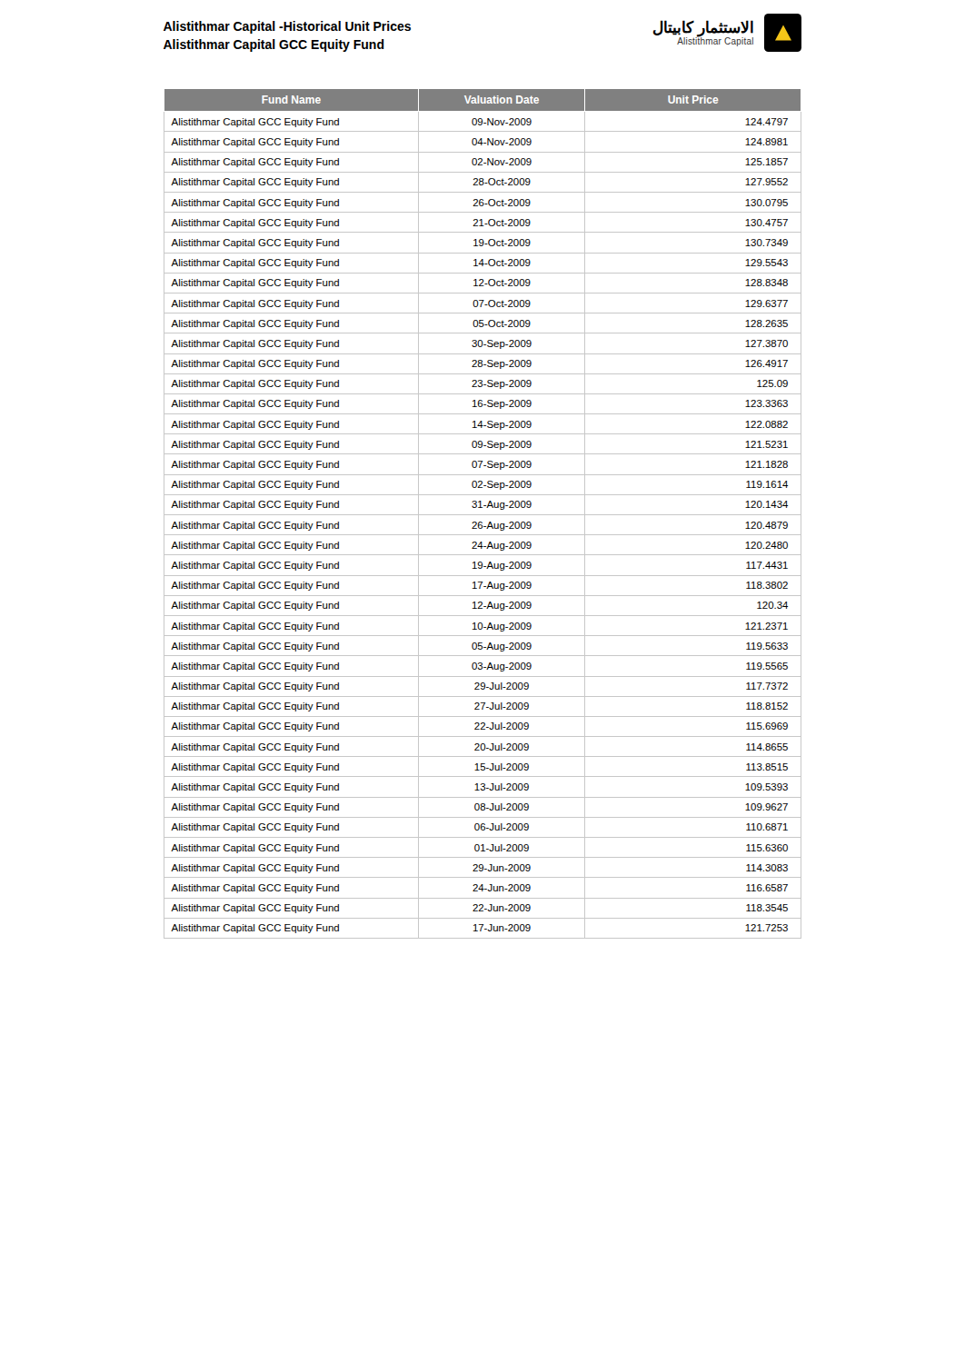Alistithmar Capital -Historical Unit Prices
Alistithmar Capital GCC Equity Fund
الاستثمار كابيتال
Alistithmar Capital
| Fund Name | Valuation Date | Unit Price |
| --- | --- | --- |
| Alistithmar Capital GCC Equity Fund | 09-Nov-2009 | 124.4797 |
| Alistithmar Capital GCC Equity Fund | 04-Nov-2009 | 124.8981 |
| Alistithmar Capital GCC Equity Fund | 02-Nov-2009 | 125.1857 |
| Alistithmar Capital GCC Equity Fund | 28-Oct-2009 | 127.9552 |
| Alistithmar Capital GCC Equity Fund | 26-Oct-2009 | 130.0795 |
| Alistithmar Capital GCC Equity Fund | 21-Oct-2009 | 130.4757 |
| Alistithmar Capital GCC Equity Fund | 19-Oct-2009 | 130.7349 |
| Alistithmar Capital GCC Equity Fund | 14-Oct-2009 | 129.5543 |
| Alistithmar Capital GCC Equity Fund | 12-Oct-2009 | 128.8348 |
| Alistithmar Capital GCC Equity Fund | 07-Oct-2009 | 129.6377 |
| Alistithmar Capital GCC Equity Fund | 05-Oct-2009 | 128.2635 |
| Alistithmar Capital GCC Equity Fund | 30-Sep-2009 | 127.3870 |
| Alistithmar Capital GCC Equity Fund | 28-Sep-2009 | 126.4917 |
| Alistithmar Capital GCC Equity Fund | 23-Sep-2009 | 125.09 |
| Alistithmar Capital GCC Equity Fund | 16-Sep-2009 | 123.3363 |
| Alistithmar Capital GCC Equity Fund | 14-Sep-2009 | 122.0882 |
| Alistithmar Capital GCC Equity Fund | 09-Sep-2009 | 121.5231 |
| Alistithmar Capital GCC Equity Fund | 07-Sep-2009 | 121.1828 |
| Alistithmar Capital GCC Equity Fund | 02-Sep-2009 | 119.1614 |
| Alistithmar Capital GCC Equity Fund | 31-Aug-2009 | 120.1434 |
| Alistithmar Capital GCC Equity Fund | 26-Aug-2009 | 120.4879 |
| Alistithmar Capital GCC Equity Fund | 24-Aug-2009 | 120.2480 |
| Alistithmar Capital GCC Equity Fund | 19-Aug-2009 | 117.4431 |
| Alistithmar Capital GCC Equity Fund | 17-Aug-2009 | 118.3802 |
| Alistithmar Capital GCC Equity Fund | 12-Aug-2009 | 120.34 |
| Alistithmar Capital GCC Equity Fund | 10-Aug-2009 | 121.2371 |
| Alistithmar Capital GCC Equity Fund | 05-Aug-2009 | 119.5633 |
| Alistithmar Capital GCC Equity Fund | 03-Aug-2009 | 119.5565 |
| Alistithmar Capital GCC Equity Fund | 29-Jul-2009 | 117.7372 |
| Alistithmar Capital GCC Equity Fund | 27-Jul-2009 | 118.8152 |
| Alistithmar Capital GCC Equity Fund | 22-Jul-2009 | 115.6969 |
| Alistithmar Capital GCC Equity Fund | 20-Jul-2009 | 114.8655 |
| Alistithmar Capital GCC Equity Fund | 15-Jul-2009 | 113.8515 |
| Alistithmar Capital GCC Equity Fund | 13-Jul-2009 | 109.5393 |
| Alistithmar Capital GCC Equity Fund | 08-Jul-2009 | 109.9627 |
| Alistithmar Capital GCC Equity Fund | 06-Jul-2009 | 110.6871 |
| Alistithmar Capital GCC Equity Fund | 01-Jul-2009 | 115.6360 |
| Alistithmar Capital GCC Equity Fund | 29-Jun-2009 | 114.3083 |
| Alistithmar Capital GCC Equity Fund | 24-Jun-2009 | 116.6587 |
| Alistithmar Capital GCC Equity Fund | 22-Jun-2009 | 118.3545 |
| Alistithmar Capital GCC Equity Fund | 17-Jun-2009 | 121.7253 |